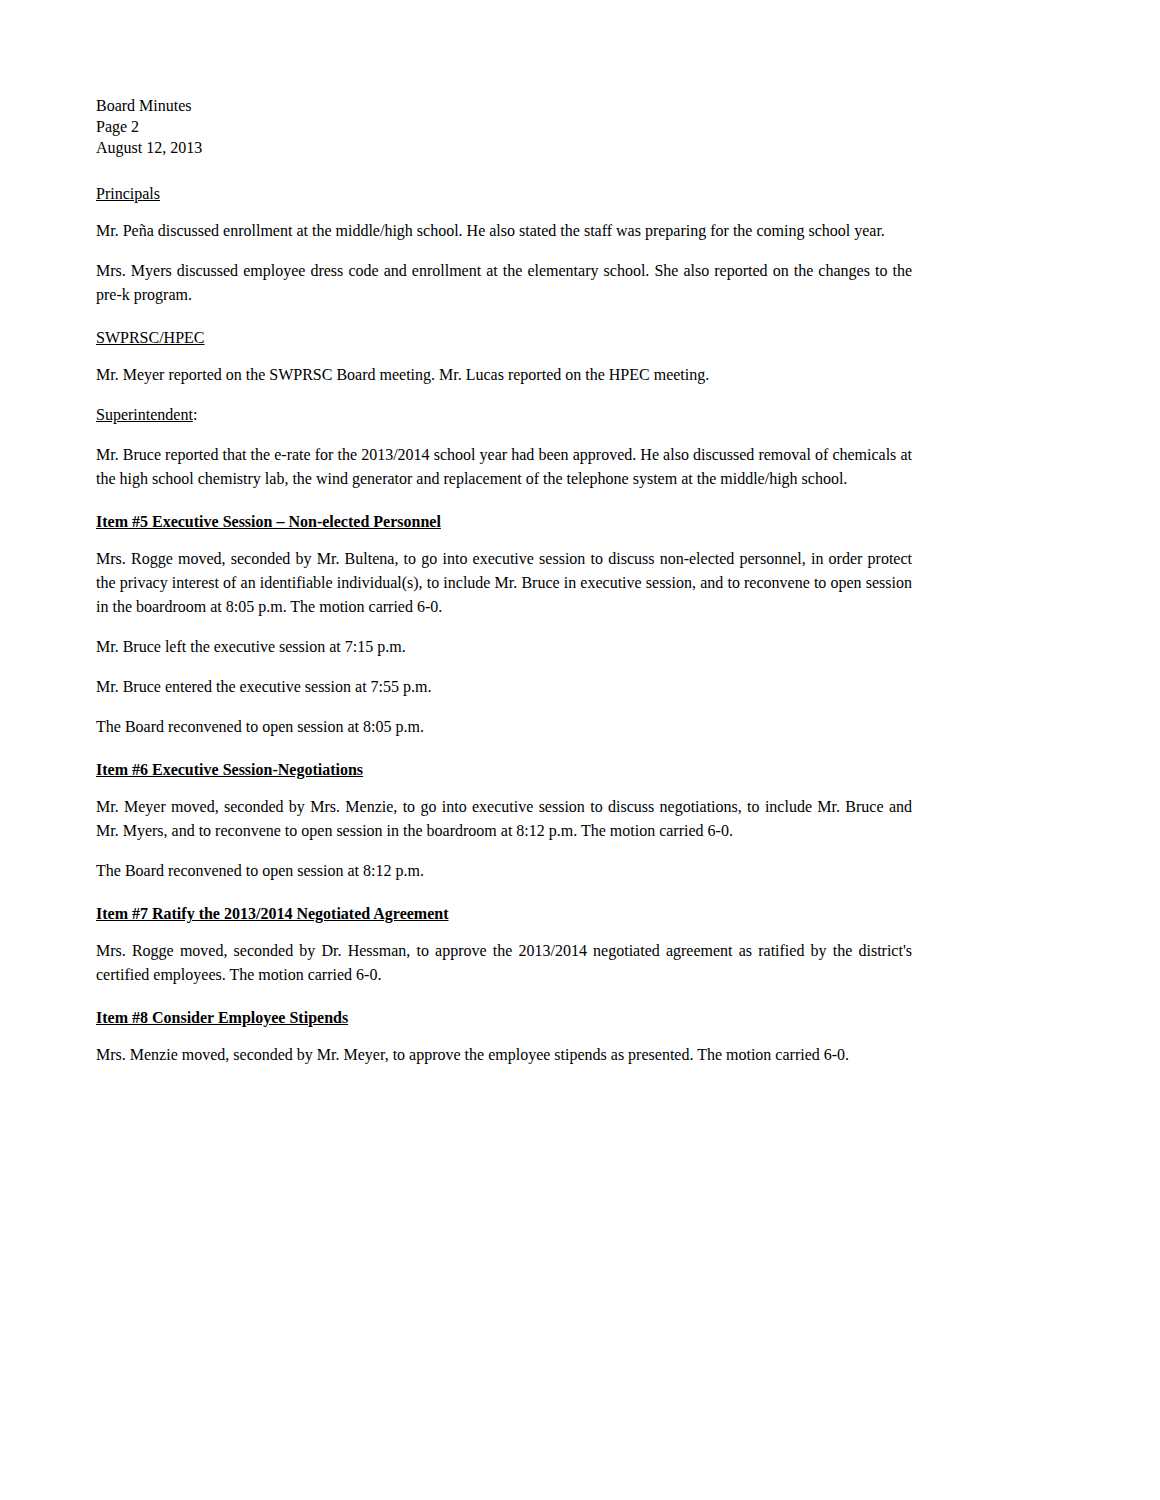Board Minutes
Page 2
August 12, 2013
Principals
Mr. Peña discussed enrollment at the middle/high school. He also stated the staff was preparing for the coming school year.
Mrs. Myers discussed employee dress code and enrollment at the elementary school. She also reported on the changes to the pre-k program.
SWPRSC/HPEC
Mr. Meyer reported on the SWPRSC Board meeting. Mr. Lucas reported on the HPEC meeting.
Superintendent:
Mr. Bruce reported that the e-rate for the 2013/2014 school year had been approved. He also discussed removal of chemicals at the high school chemistry lab, the wind generator and replacement of the telephone system at the middle/high school.
Item #5 Executive Session – Non-elected Personnel
Mrs. Rogge moved, seconded by Mr. Bultena, to go into executive session to discuss non-elected personnel, in order protect the privacy interest of an identifiable individual(s), to include Mr. Bruce in executive session, and to reconvene to open session in the boardroom at 8:05 p.m. The motion carried 6-0.
Mr. Bruce left the executive session at 7:15 p.m.
Mr. Bruce entered the executive session at 7:55 p.m.
The Board reconvened to open session at 8:05 p.m.
Item #6 Executive Session-Negotiations
Mr. Meyer moved, seconded by Mrs. Menzie, to go into executive session to discuss negotiations, to include Mr. Bruce and Mr. Myers, and to reconvene to open session in the boardroom at 8:12 p.m. The motion carried 6-0.
The Board reconvened to open session at 8:12 p.m.
Item #7 Ratify the 2013/2014 Negotiated Agreement
Mrs. Rogge moved, seconded by Dr. Hessman, to approve the 2013/2014 negotiated agreement as ratified by the district's certified employees. The motion carried 6-0.
Item #8 Consider Employee Stipends
Mrs. Menzie moved, seconded by Mr. Meyer, to approve the employee stipends as presented. The motion carried 6-0.